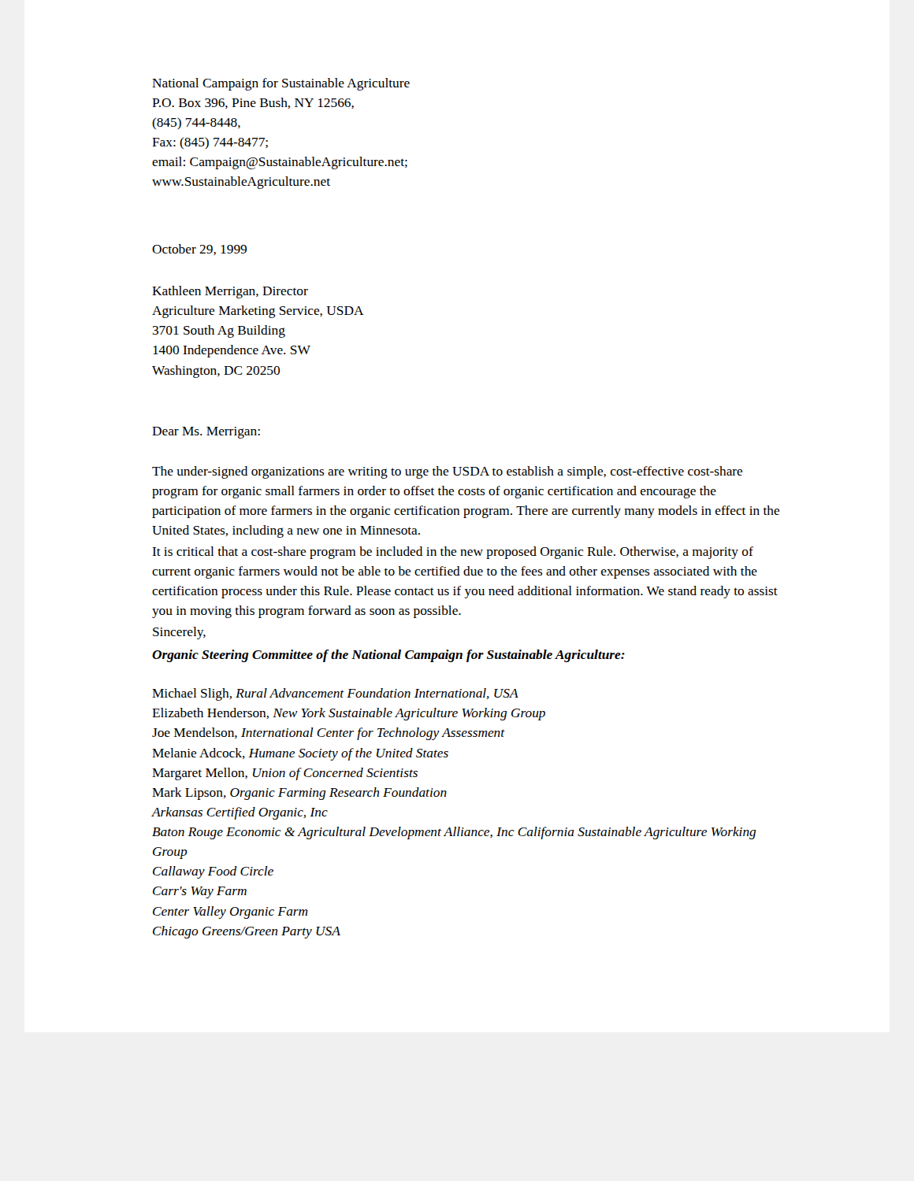National Campaign for Sustainable Agriculture
P.O. Box 396, Pine Bush, NY 12566,
(845) 744-8448,
Fax: (845) 744-8477;
email: Campaign@SustainableAgriculture.net;
www.SustainableAgriculture.net
October 29, 1999
Kathleen Merrigan, Director
Agriculture Marketing Service, USDA
3701 South Ag Building
1400 Independence Ave. SW
Washington, DC 20250
Dear Ms. Merrigan:
The under-signed organizations are writing to urge the USDA to establish a simple, cost-effective cost-share program for organic small farmers in order to offset the costs of organic certification and encourage the participation of more farmers in the organic certification program. There are currently many models in effect in the United States, including a new one in Minnesota.
It is critical that a cost-share program be included in the new proposed Organic Rule. Otherwise, a majority of current organic farmers would not be able to be certified due to the fees and other expenses associated with the certification process under this Rule. Please contact us if you need additional information. We stand ready to assist you in moving this program forward as soon as possible.
Sincerely,
Organic Steering Committee of the National Campaign for Sustainable Agriculture:
Michael Sligh, Rural Advancement Foundation International, USA
Elizabeth Henderson, New York Sustainable Agriculture Working Group
Joe Mendelson, International Center for Technology Assessment
Melanie Adcock, Humane Society of the United States
Margaret Mellon, Union of Concerned Scientists
Mark Lipson, Organic Farming Research Foundation
Arkansas Certified Organic, Inc
Baton Rouge Economic & Agricultural Development Alliance, Inc California Sustainable Agriculture Working Group
Callaway Food Circle
Carr's Way Farm
Center Valley Organic Farm
Chicago Greens/Green Party USA